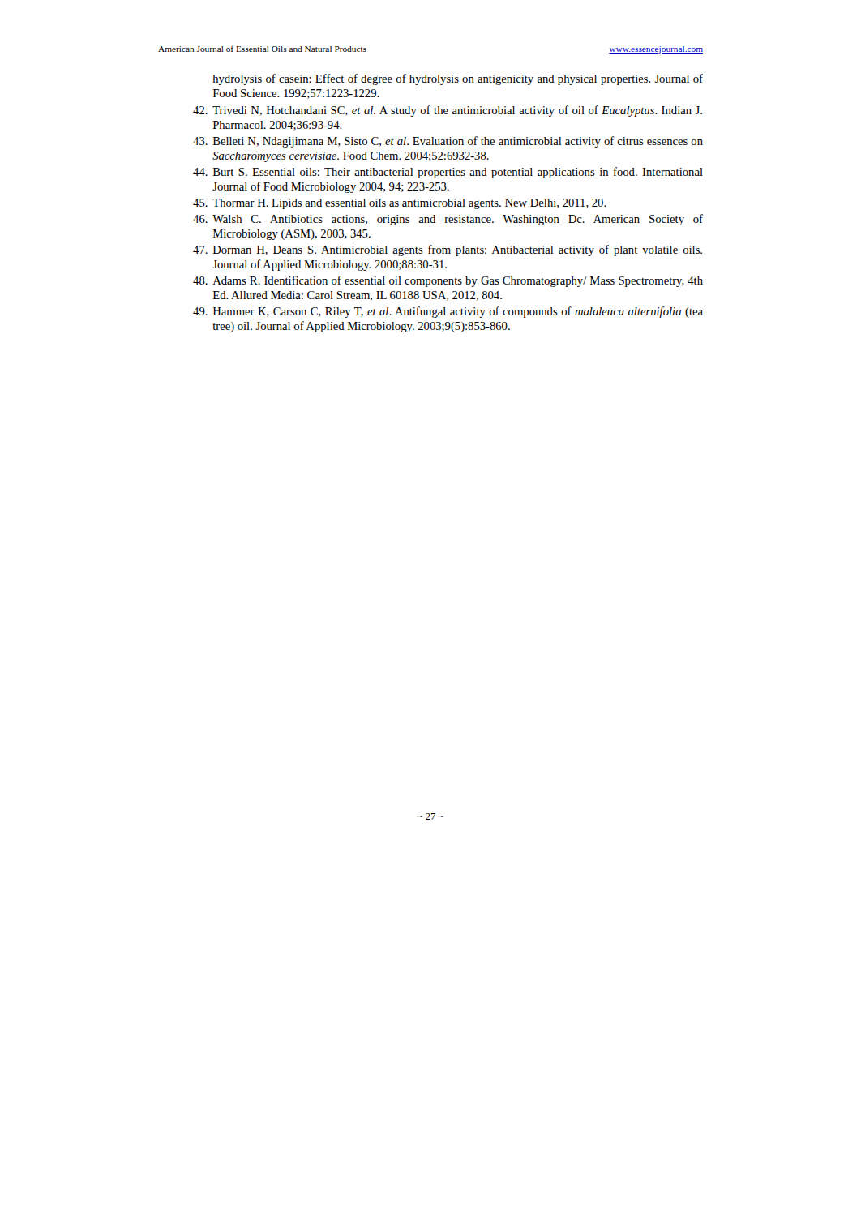American Journal of Essential Oils and Natural Products
www.essencejournal.com
hydrolysis of casein: Effect of degree of hydrolysis on antigenicity and physical properties. Journal of Food Science. 1992;57:1223-1229.
42. Trivedi N, Hotchandani SC, et al. A study of the antimicrobial activity of oil of Eucalyptus. Indian J. Pharmacol. 2004;36:93-94.
43. Belleti N, Ndagijimana M, Sisto C, et al. Evaluation of the antimicrobial activity of citrus essences on Saccharomyces cerevisiae. Food Chem. 2004;52:6932-38.
44. Burt S. Essential oils: Their antibacterial properties and potential applications in food. International Journal of Food Microbiology 2004, 94; 223-253.
45. Thormar H. Lipids and essential oils as antimicrobial agents. New Delhi, 2011, 20.
46. Walsh C. Antibiotics actions, origins and resistance. Washington Dc. American Society of Microbiology (ASM), 2003, 345.
47. Dorman H, Deans S. Antimicrobial agents from plants: Antibacterial activity of plant volatile oils. Journal of Applied Microbiology. 2000;88:30-31.
48. Adams R. Identification of essential oil components by Gas Chromatography/ Mass Spectrometry, 4th Ed. Allured Media: Carol Stream, IL 60188 USA, 2012, 804.
49. Hammer K, Carson C, Riley T, et al. Antifungal activity of compounds of malaleuca alternifolia (tea tree) oil. Journal of Applied Microbiology. 2003;9(5):853-860.
~ 27 ~